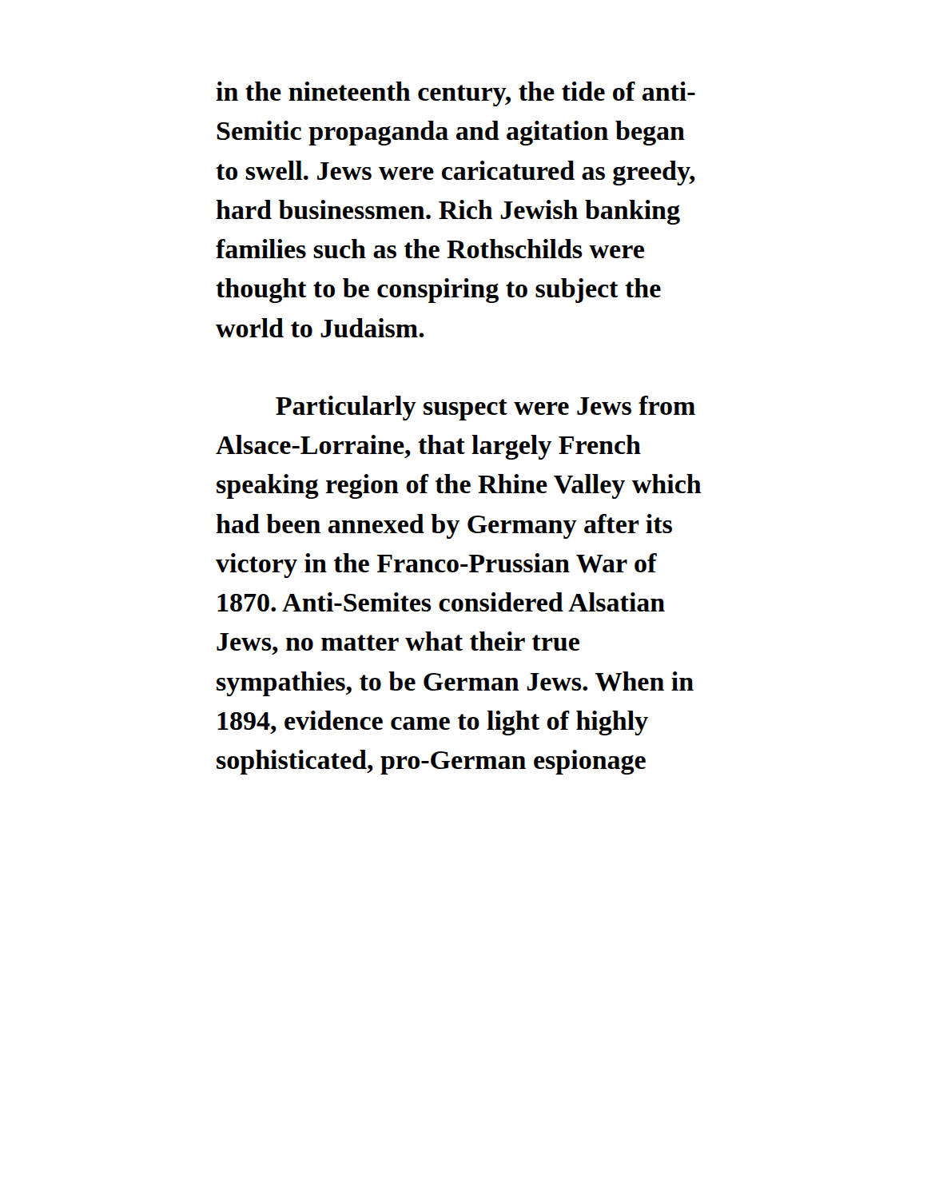in the nineteenth century, the tide of anti-Semitic propaganda and agitation began to swell. Jews were caricatured as greedy, hard businessmen. Rich Jewish banking families such as the Rothschilds were thought to be conspiring to subject the world to Judaism.
Particularly suspect were Jews from Alsace-Lorraine, that largely French speaking region of the Rhine Valley which had been annexed by Germany after its victory in the Franco-Prussian War of 1870. Anti-Semites considered Alsatian Jews, no matter what their true sympathies, to be German Jews. When in 1894, evidence came to light of highly sophisticated, pro-German espionage